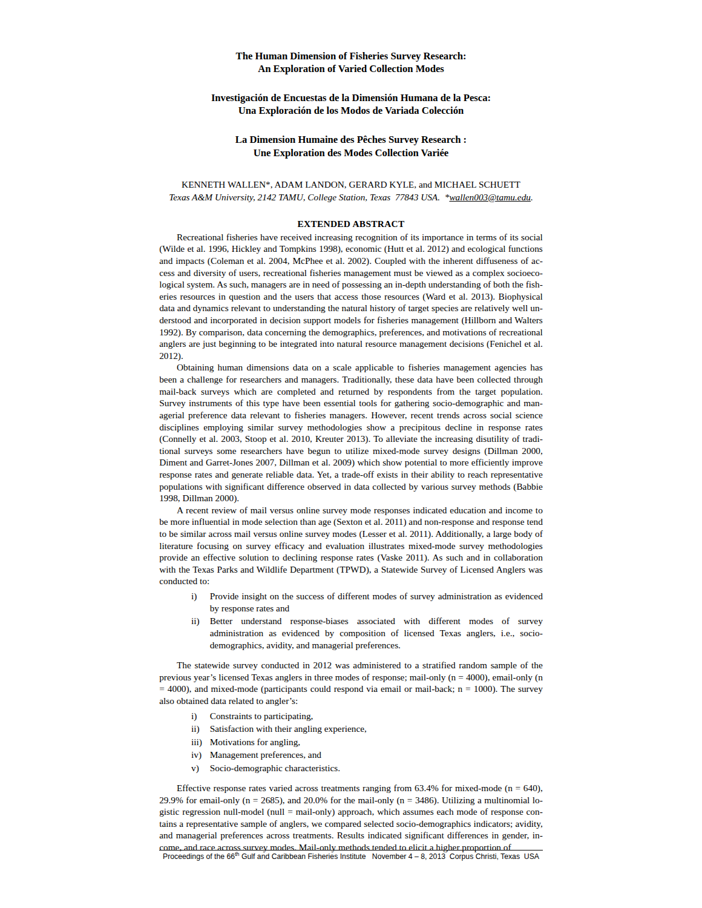The Human Dimension of Fisheries Survey Research:
An Exploration of Varied Collection Modes
Investigación de Encuestas de la Dimensión Humana de la Pesca:
Una Exploración de los Modos de Variada Colección
La Dimension Humaine des Pêches Survey Research :
Une Exploration des Modes Collection Variée
KENNETH WALLEN*, ADAM LANDON, GERARD KYLE, and MICHAEL SCHUETT
Texas A&M University, 2142 TAMU, College Station, Texas 77843 USA. *wallen003@tamu.edu.
EXTENDED ABSTRACT
Recreational fisheries have received increasing recognition of its importance in terms of its social (Wilde et al. 1996, Hickley and Tompkins 1998), economic (Hutt et al. 2012) and ecological functions and impacts (Coleman et al. 2004, McPhee et al. 2002). Coupled with the inherent diffuseness of access and diversity of users, recreational fisheries management must be viewed as a complex socioecological system. As such, managers are in need of possessing an in-depth understanding of both the fisheries resources in question and the users that access those resources (Ward et al. 2013). Biophysical data and dynamics relevant to understanding the natural history of target species are relatively well understood and incorporated in decision support models for fisheries management (Hillborn and Walters 1992). By comparison, data concerning the demographics, preferences, and motivations of recreational anglers are just beginning to be integrated into natural resource management decisions (Fenichel et al. 2012).
Obtaining human dimensions data on a scale applicable to fisheries management agencies has been a challenge for researchers and managers. Traditionally, these data have been collected through mail-back surveys which are completed and returned by respondents from the target population. Survey instruments of this type have been essential tools for gathering socio-demographic and managerial preference data relevant to fisheries managers. However, recent trends across social science disciplines employing similar survey methodologies show a precipitous decline in response rates (Connelly et al. 2003, Stoop et al. 2010, Kreuter 2013). To alleviate the increasing disutility of traditional surveys some researchers have begun to utilize mixed-mode survey designs (Dillman 2000, Diment and Garret-Jones 2007, Dillman et al. 2009) which show potential to more efficiently improve response rates and generate reliable data. Yet, a trade-off exists in their ability to reach representative populations with significant difference observed in data collected by various survey methods (Babbie 1998, Dillman 2000).
A recent review of mail versus online survey mode responses indicated education and income to be more influential in mode selection than age (Sexton et al. 2011) and non-response and response tend to be similar across mail versus online survey modes (Lesser et al. 2011). Additionally, a large body of literature focusing on survey efficacy and evaluation illustrates mixed-mode survey methodologies provide an effective solution to declining response rates (Vaske 2011). As such and in collaboration with the Texas Parks and Wildlife Department (TPWD), a Statewide Survey of Licensed Anglers was conducted to:
i) Provide insight on the success of different modes of survey administration as evidenced by response rates and
ii) Better understand response-biases associated with different modes of survey administration as evidenced by composition of licensed Texas anglers, i.e., socio-demographics, avidity, and managerial preferences.
The statewide survey conducted in 2012 was administered to a stratified random sample of the previous year’s licensed Texas anglers in three modes of response; mail-only (n = 4000), email-only (n = 4000), and mixed-mode (participants could respond via email or mail-back; n = 1000). The survey also obtained data related to angler’s:
i) Constraints to participating,
ii) Satisfaction with their angling experience,
iii) Motivations for angling,
iv) Management preferences, and
v) Socio-demographic characteristics.
Effective response rates varied across treatments ranging from 63.4% for mixed-mode (n = 640), 29.9% for email-only (n = 2685), and 20.0% for the mail-only (n = 3486). Utilizing a multinomial logistic regression null-model (null = mail-only) approach, which assumes each mode of response contains a representative sample of anglers, we compared selected socio-demographics indicators; avidity, and managerial preferences across treatments. Results indicated significant differences in gender, income, and race across survey modes. Mail-only methods tended to elicit a higher proportion of
Proceedings of the 66th Gulf and Caribbean Fisheries Institute November 4 – 8, 2013 Corpus Christi, Texas USA